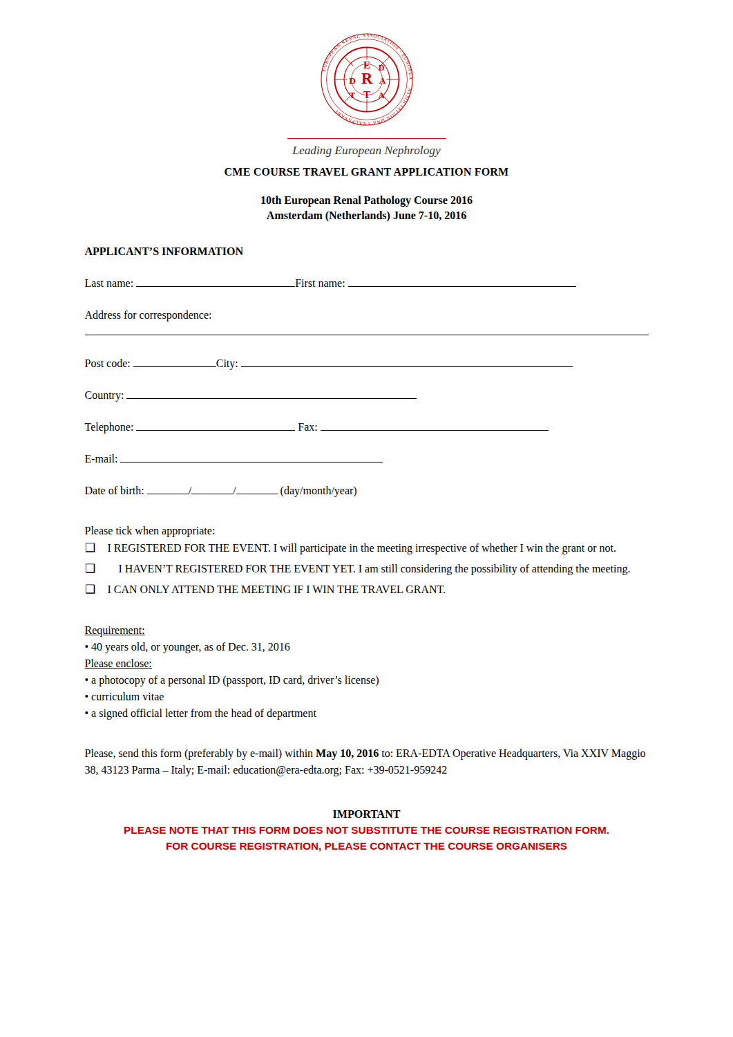E R T D A D A T EUROPEAN RENAL ASSOCIATION - EUROPEAN ASSOCIATION DNA TNALPSNART
Leading European Nephrology
CME COURSE TRAVEL GRANT APPLICATION FORM
10th European Renal Pathology Course 2016
Amsterdam (Netherlands) June 7-10, 2016
APPLICANT’S INFORMATION
Last name: First name:
Address for correspondence:
Post code: City:
Country:
Telephone: Fax:
E-mail:
Date of birth: / / (day/month/year)
Please tick when appropriate:
❑I REGISTERED FOR THE EVENT. I will participate in the meeting irrespective of whether I win the grant or not.
❑ I HAVEN’T REGISTERED FOR THE EVENT YET. I am still considering the possibility of attending the meeting.
❑I CAN ONLY ATTEND THE MEETING IF I WIN THE TRAVEL GRANT.
Requirement:
40 years old, or younger, as of Dec. 31, 2016
Please enclose:
a photocopy of a personal ID (passport, ID card, driver’s license)
curriculum vitae
a signed official letter from the head of department
Please, send this form (preferably by e-mail) within May 10, 2016 to: ERA-EDTA Operative Headquarters, Via XXIV Maggio 38, 43123 Parma – Italy; E-mail: education@era-edta.org; Fax: +39-0521-959242
IMPORTANT
PLEASE NOTE THAT THIS FORM DOES NOT SUBSTITUTE THE COURSE REGISTRATION FORM.
FOR COURSE REGISTRATION, PLEASE CONTACT THE COURSE ORGANISERS